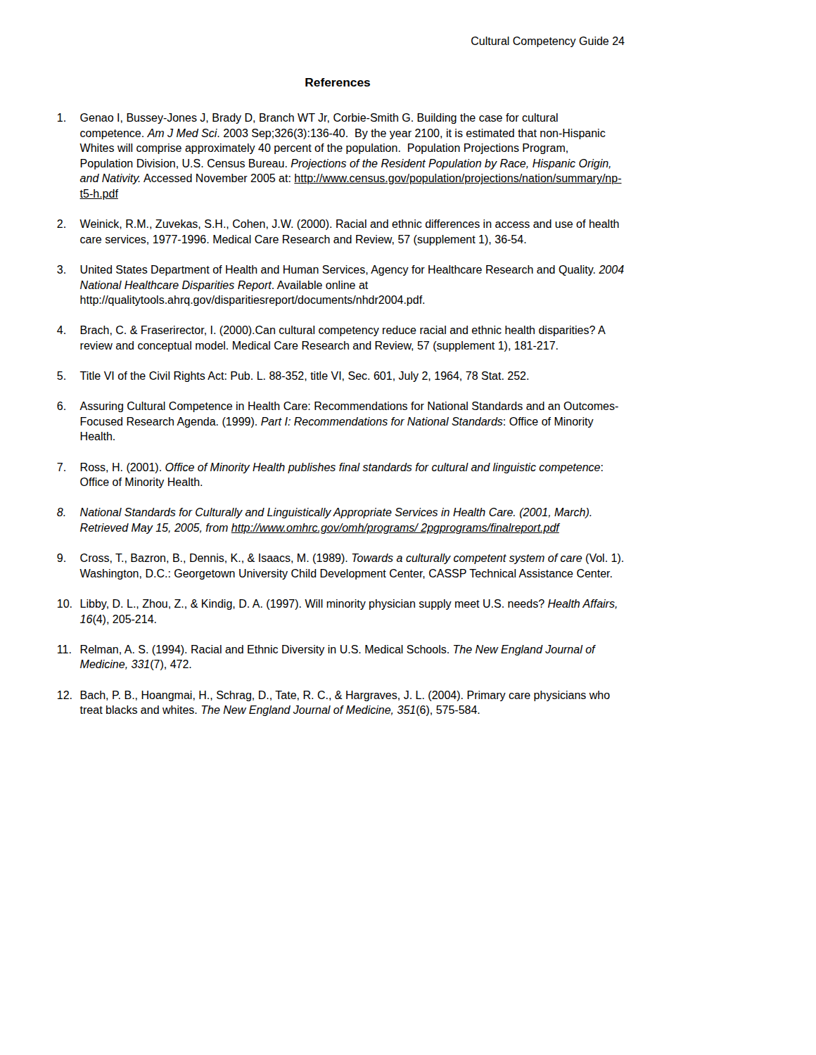Cultural Competency Guide 24
References
Genao I, Bussey-Jones J, Brady D, Branch WT Jr, Corbie-Smith G. Building the case for cultural competence. Am J Med Sci. 2003 Sep;326(3):136-40. By the year 2100, it is estimated that non-Hispanic Whites will comprise approximately 40 percent of the population. Population Projections Program, Population Division, U.S. Census Bureau. Projections of the Resident Population by Race, Hispanic Origin, and Nativity. Accessed November 2005 at: http://www.census.gov/population/projections/nation/summary/np-t5-h.pdf
Weinick, R.M., Zuvekas, S.H., Cohen, J.W. (2000). Racial and ethnic differences in access and use of health care services, 1977-1996. Medical Care Research and Review, 57 (supplement 1), 36-54.
United States Department of Health and Human Services, Agency for Healthcare Research and Quality. 2004 National Healthcare Disparities Report. Available online at http://qualitytools.ahrq.gov/disparitiesreport/documents/nhdr2004.pdf.
Brach, C. & Fraserirector, I. (2000).Can cultural competency reduce racial and ethnic health disparities? A review and conceptual model. Medical Care Research and Review, 57 (supplement 1), 181-217.
Title VI of the Civil Rights Act: Pub. L. 88-352, title VI, Sec. 601, July 2, 1964, 78 Stat. 252.
Assuring Cultural Competence in Health Care: Recommendations for National Standards and an Outcomes-Focused Research Agenda. (1999). Part I: Recommendations for National Standards: Office of Minority Health.
Ross, H. (2001). Office of Minority Health publishes final standards for cultural and linguistic competence: Office of Minority Health.
National Standards for Culturally and Linguistically Appropriate Services in Health Care. (2001, March). Retrieved May 15, 2005, from http://www.omhrc.gov/omh/programs/ 2pgprograms/finalreport.pdf
Cross, T., Bazron, B., Dennis, K., & Isaacs, M. (1989). Towards a culturally competent system of care (Vol. 1). Washington, D.C.: Georgetown University Child Development Center, CASSP Technical Assistance Center.
Libby, D. L., Zhou, Z., & Kindig, D. A. (1997). Will minority physician supply meet U.S. needs? Health Affairs, 16(4), 205-214.
Relman, A. S. (1994). Racial and Ethnic Diversity in U.S. Medical Schools. The New England Journal of Medicine, 331(7), 472.
Bach, P. B., Hoangmai, H., Schrag, D., Tate, R. C., & Hargraves, J. L. (2004). Primary care physicians who treat blacks and whites. The New England Journal of Medicine, 351(6), 575-584.